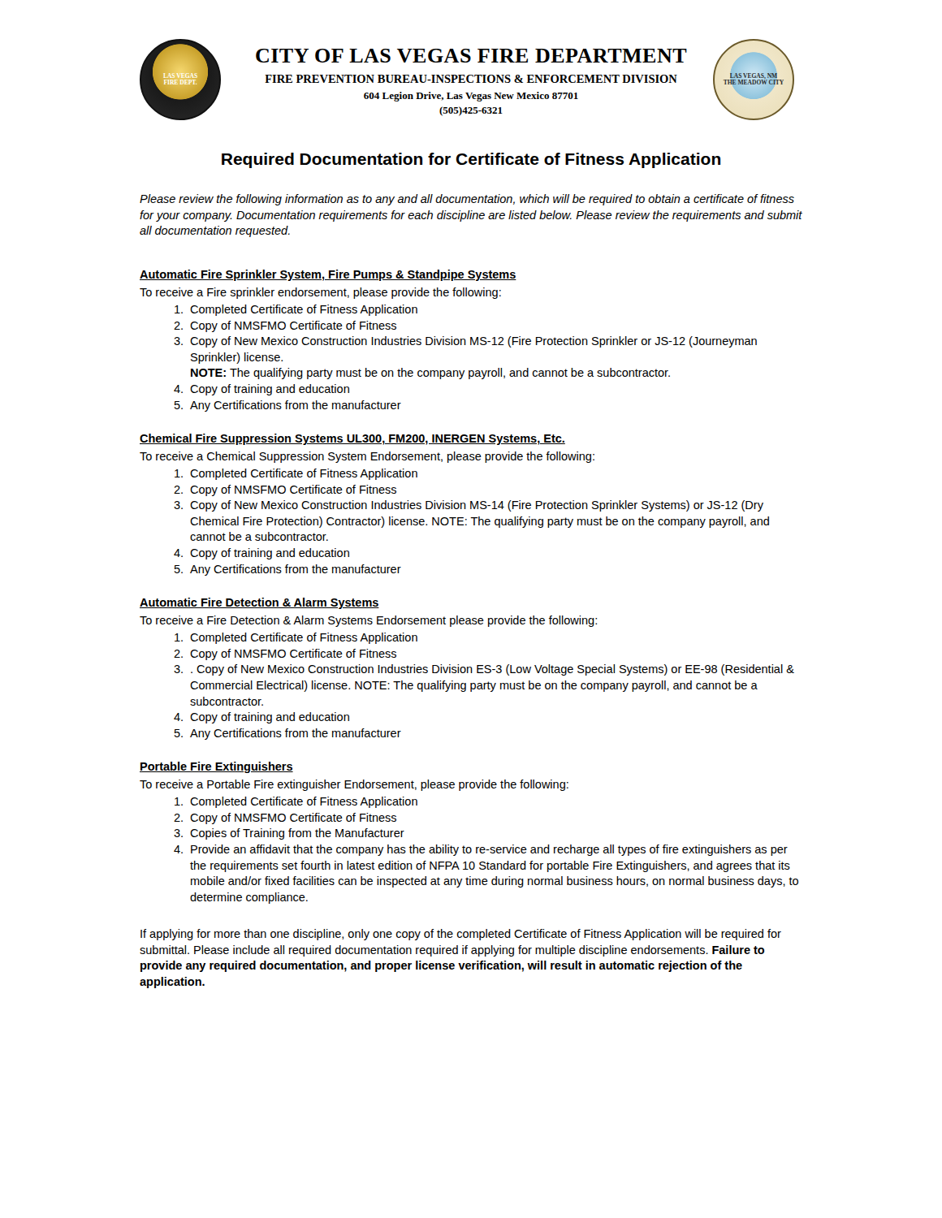LAS VEGAS
FIRE DEPT.
CITY OF LAS VEGAS FIRE DEPARTMENT
FIRE PREVENTION BUREAU-INSPECTIONS & ENFORCEMENT DIVISION
604 Legion Drive, Las Vegas New Mexico 87701
(505)425-6321
LAS VEGAS, NM
THE MEADOW CITY
Required Documentation for Certificate of Fitness Application
Please review the following information as to any and all documentation, which will be required to obtain a certificate of fitness for your company. Documentation requirements for each discipline are listed below. Please review the requirements and submit all documentation requested.
Automatic Fire Sprinkler System, Fire Pumps & Standpipe Systems
To receive a Fire sprinkler endorsement, please provide the following:
Completed Certificate of Fitness Application
Copy of NMSFMO Certificate of Fitness
Copy of New Mexico Construction Industries Division MS-12 (Fire Protection Sprinkler or JS-12 (Journeyman Sprinkler) license.
NOTE: The qualifying party must be on the company payroll, and cannot be a subcontractor.
Copy of training and education
Any Certifications from the manufacturer
Chemical Fire Suppression Systems UL300, FM200, INERGEN Systems, Etc.
To receive a Chemical Suppression System Endorsement, please provide the following:
Completed Certificate of Fitness Application
Copy of NMSFMO Certificate of Fitness
Copy of New Mexico Construction Industries Division MS-14 (Fire Protection Sprinkler Systems) or JS-12 (Dry Chemical Fire Protection) Contractor) license. NOTE: The qualifying party must be on the company payroll, and cannot be a subcontractor.
Copy of training and education
Any Certifications from the manufacturer
Automatic Fire Detection & Alarm Systems
To receive a Fire Detection & Alarm Systems Endorsement please provide the following:
Completed Certificate of Fitness Application
Copy of NMSFMO Certificate of Fitness
. Copy of New Mexico Construction Industries Division ES-3 (Low Voltage Special Systems) or EE-98 (Residential & Commercial Electrical) license. NOTE: The qualifying party must be on the company payroll, and cannot be a subcontractor.
Copy of training and education
Any Certifications from the manufacturer
Portable Fire Extinguishers
To receive a Portable Fire extinguisher Endorsement, please provide the following:
Completed Certificate of Fitness Application
Copy of NMSFMO Certificate of Fitness
Copies of Training from the Manufacturer
Provide an affidavit that the company has the ability to re-service and recharge all types of fire extinguishers as per the requirements set fourth in latest edition of NFPA 10 Standard for portable Fire Extinguishers, and agrees that its mobile and/or fixed facilities can be inspected at any time during normal business hours, on normal business days, to determine compliance.
If applying for more than one discipline, only one copy of the completed Certificate of Fitness Application will be required for submittal. Please include all required documentation required if applying for multiple discipline endorsements. Failure to provide any required documentation, and proper license verification, will result in automatic rejection of the application.